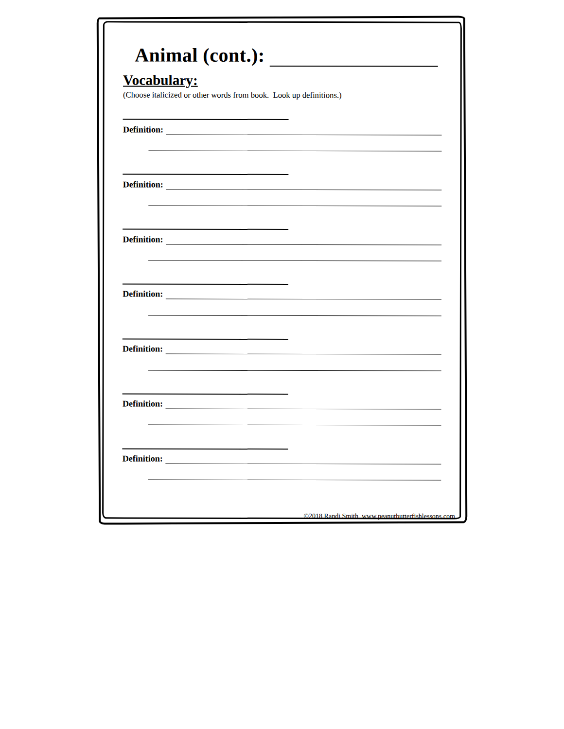Animal (cont.):
Vocabulary:
(Choose italicized or other words from book. Look up definitions.)
Definition:
Definition:
Definition:
Definition:
Definition:
Definition:
Definition:
©2018 Randi Smith www.peanutbutterfishlessons.com